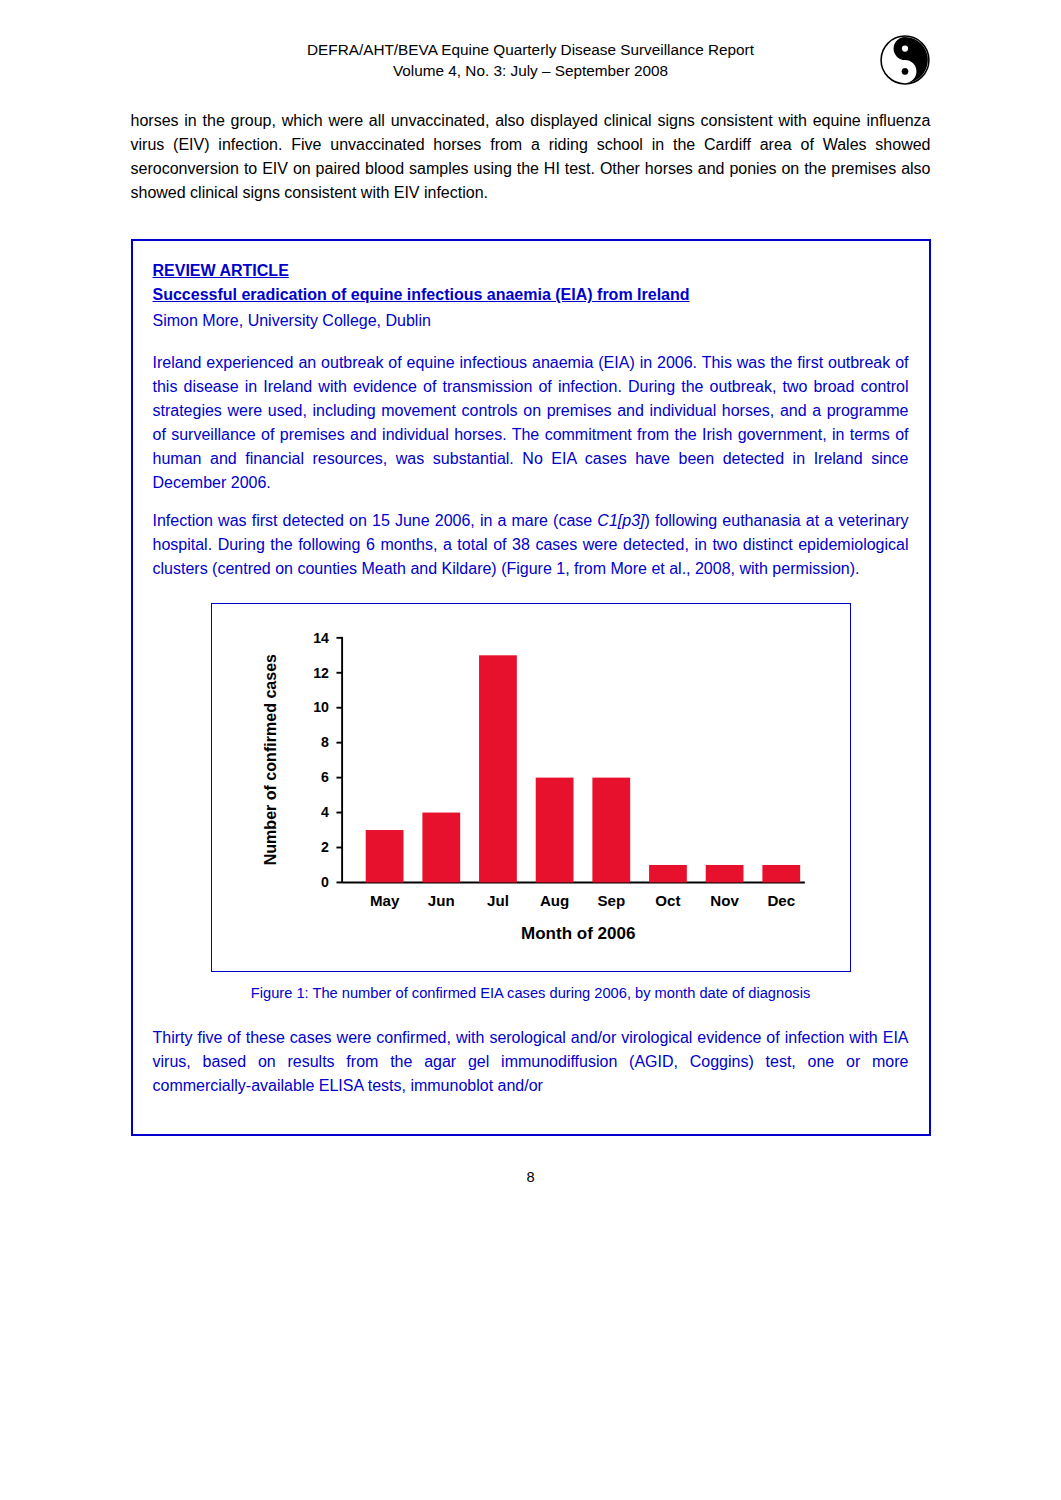DEFRA/AHT/BEVA Equine Quarterly Disease Surveillance Report
Volume 4, No. 3: July – September 2008
horses in the group, which were all unvaccinated, also displayed clinical signs consistent with equine influenza virus (EIV) infection. Five unvaccinated horses from a riding school in the Cardiff area of Wales showed seroconversion to EIV on paired blood samples using the HI test. Other horses and ponies on the premises also showed clinical signs consistent with EIV infection.
REVIEW ARTICLE
Successful eradication of equine infectious anaemia (EIA) from Ireland
Simon More, University College, Dublin
Ireland experienced an outbreak of equine infectious anaemia (EIA) in 2006. This was the first outbreak of this disease in Ireland with evidence of transmission of infection. During the outbreak, two broad control strategies were used, including movement controls on premises and individual horses, and a programme of surveillance of premises and individual horses. The commitment from the Irish government, in terms of human and financial resources, was substantial. No EIA cases have been detected in Ireland since December 2006.
Infection was first detected on 15 June 2006, in a mare (case C1[p3]) following euthanasia at a veterinary hospital. During the following 6 months, a total of 38 cases were detected, in two distinct epidemiological clusters (centred on counties Meath and Kildare) (Figure 1, from More et al., 2008, with permission).
0 2 4 6 8 10 12 14 Number of confirmed cases May Jun Jul Aug Sep Oct Nov Dec Month of 2006
Figure 1: The number of confirmed EIA cases during 2006, by month date of diagnosis
Thirty five of these cases were confirmed, with serological and/or virological evidence of infection with EIA virus, based on results from the agar gel immunodiffusion (AGID, Coggins) test, one or more commercially-available ELISA tests, immunoblot and/or
8